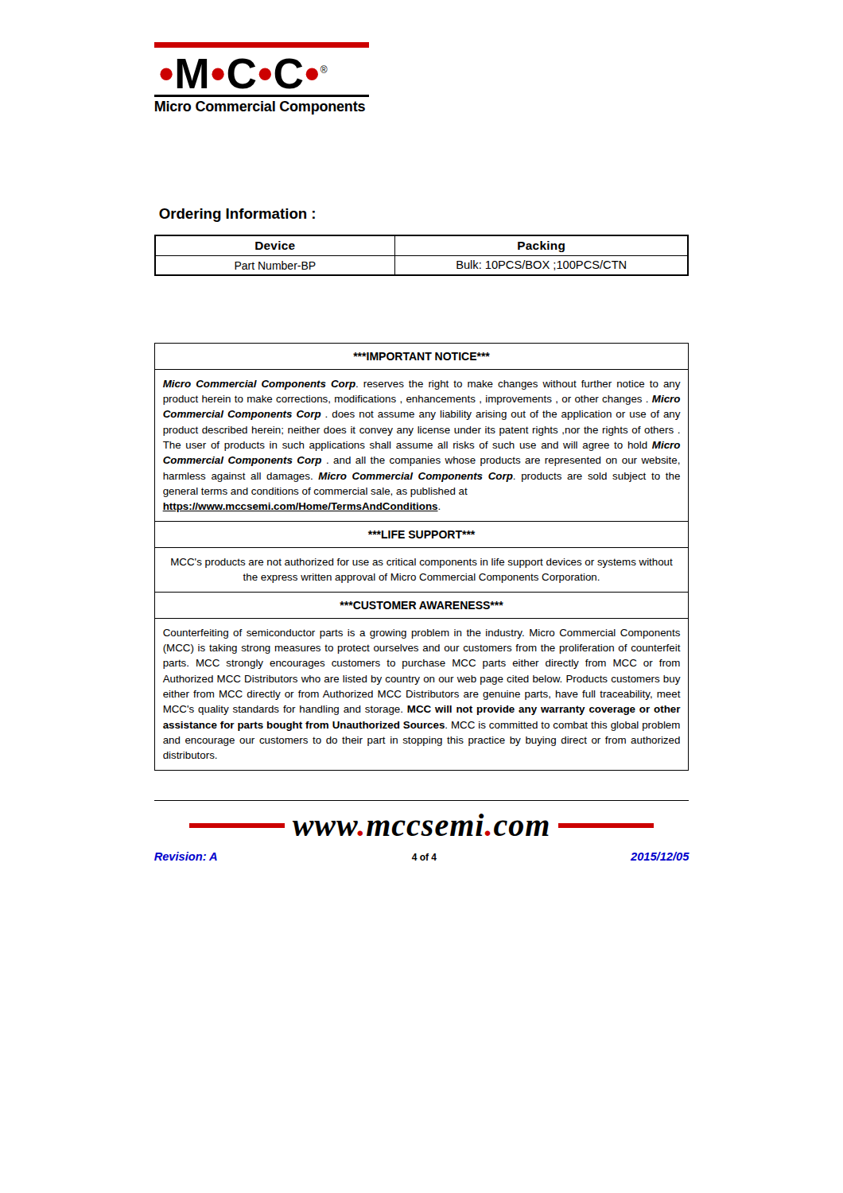•M•C•C•®
Micro Commercial Components
Ordering Information :
| Device | Packing |
| --- | --- |
| Part Number-BP | Bulk: 10PCS/BOX ;100PCS/CTN |
| ***IMPORTANT NOTICE*** |
| Micro Commercial Components Corp . reserves the right to make changes without further notice to any product herein to make corrections, modifications , enhancements , improvements , or other changes . Micro Commercial Components Corp . does not assume any liability arising out of the application or use of any product described herein; neither does it convey any license under its patent rights ,nor the rights of others . The user of products in such applications shall assume all risks of such use and will agree to hold Micro Commercial Components Corp . and all the companies whose products are represented on our website, harmless against all damages. Micro Commercial Components Corp . products are sold subject to the general terms and conditions of commercial sale, as published at https://www.mccsemi.com/Home/TermsAndConditions . |
| ***LIFE SUPPORT*** |
| MCC's products are not authorized for use as critical components in life support devices or systems without the express written approval of Micro Commercial Components Corporation. |
| ***CUSTOMER AWARENESS*** |
| Counterfeiting of semiconductor parts is a growing problem in the industry. Micro Commercial Components (MCC) is taking strong measures to protect ourselves and our customers from the proliferation of counterfeit parts. MCC strongly encourages customers to purchase MCC parts either directly from MCC or from Authorized MCC Distributors who are listed by country on our web page cited below. Products customers buy either from MCC directly or from Authorized MCC Distributors are genuine parts, have full traceability, meet MCC's quality standards for handling and storage. MCC will not provide any warranty coverage or other assistance for parts bought from Unauthorized Sources . MCC is committed to combat this global problem and encourage our customers to do their part in stopping this practice by buying direct or from authorized distributors. |
www. mccsemi. com
Revision: A
4 of 4
2015/12/05